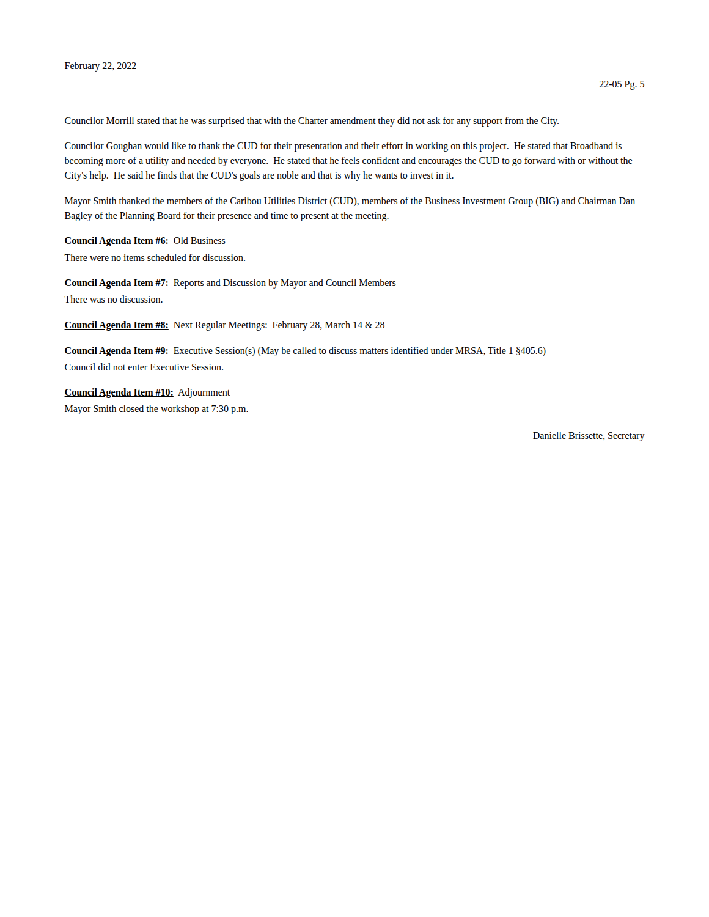February 22, 2022
22-05 Pg. 5
Councilor Morrill stated that he was surprised that with the Charter amendment they did not ask for any support from the City.
Councilor Goughan would like to thank the CUD for their presentation and their effort in working on this project. He stated that Broadband is becoming more of a utility and needed by everyone. He stated that he feels confident and encourages the CUD to go forward with or without the City's help. He said he finds that the CUD's goals are noble and that is why he wants to invest in it.
Mayor Smith thanked the members of the Caribou Utilities District (CUD), members of the Business Investment Group (BIG) and Chairman Dan Bagley of the Planning Board for their presence and time to present at the meeting.
Council Agenda Item #6: Old Business
There were no items scheduled for discussion.
Council Agenda Item #7: Reports and Discussion by Mayor and Council Members
There was no discussion.
Council Agenda Item #8: Next Regular Meetings: February 28, March 14 & 28
Council Agenda Item #9: Executive Session(s) (May be called to discuss matters identified under MRSA, Title 1 §405.6)
Council did not enter Executive Session.
Council Agenda Item #10: Adjournment
Mayor Smith closed the workshop at 7:30 p.m.
Danielle Brissette, Secretary